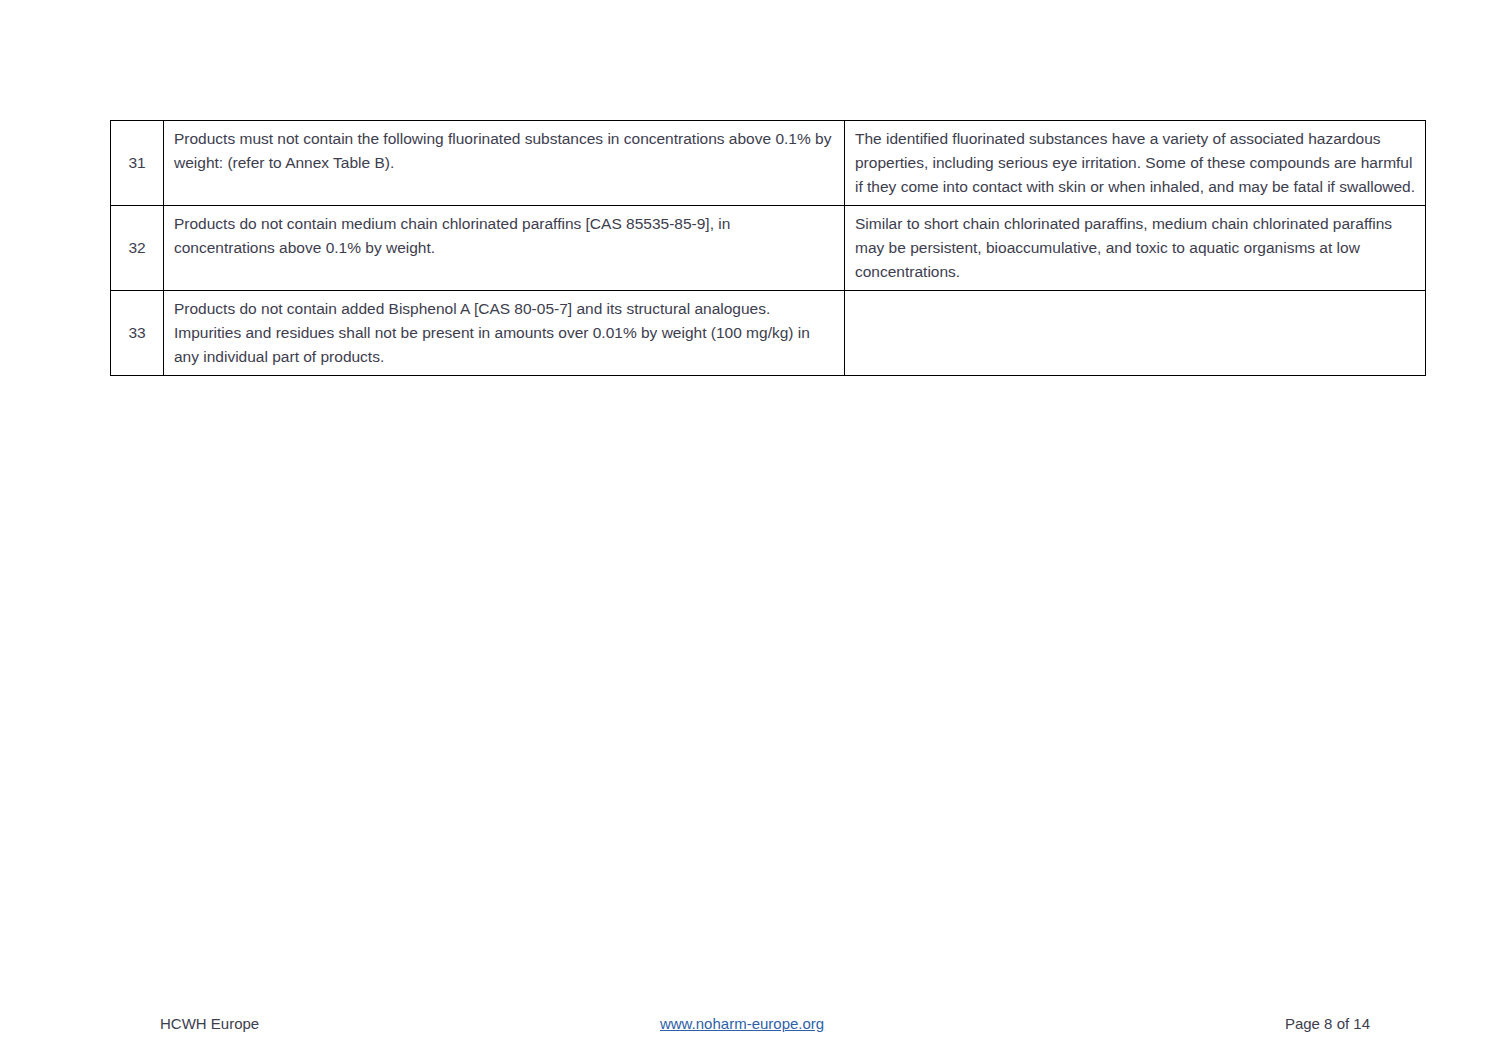| 31 | Products must not contain the following fluorinated substances in concentrations above 0.1% by weight: (refer to Annex Table B). | The identified fluorinated substances have a variety of associated hazardous properties, including serious eye irritation. Some of these compounds are harmful if they come into contact with skin or when inhaled, and may be fatal if swallowed. |
| 32 | Products do not contain medium chain chlorinated paraffins [CAS 85535-85-9], in concentrations above 0.1% by weight. | Similar to short chain chlorinated paraffins, medium chain chlorinated paraffins may be persistent, bioaccumulative, and toxic to aquatic organisms at low concentrations. |
| 33 | Products do not contain added Bisphenol A [CAS 80-05-7] and its structural analogues. Impurities and residues shall not be present in amounts over 0.01% by weight (100 mg/kg) in any individual part of products. | |
HCWH Europe
www.noharm-europe.org
Page 8 of 14